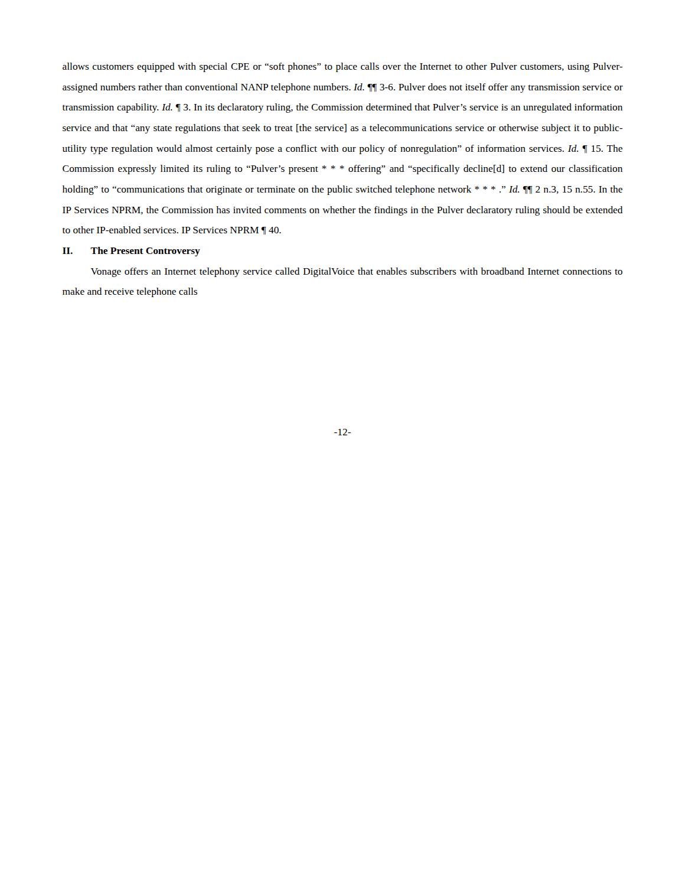allows customers equipped with special CPE or “soft phones” to place calls over the Internet to other Pulver customers, using Pulver-assigned numbers rather than conventional NANP telephone numbers. Id. ¶¶ 3-6. Pulver does not itself offer any transmission service or transmission capability. Id. ¶ 3. In its declaratory ruling, the Commission determined that Pulver’s service is an unregulated information service and that “any state regulations that seek to treat [the service] as a telecommunications service or otherwise subject it to public-utility type regulation would almost certainly pose a conflict with our policy of nonregulation” of information services. Id. ¶ 15. The Commission expressly limited its ruling to “Pulver’s present * * * offering” and “specifically decline[d] to extend our classification holding” to “communications that originate or terminate on the public switched telephone network * * * .” Id. ¶¶ 2 n.3, 15 n.55. In the IP Services NPRM, the Commission has invited comments on whether the findings in the Pulver declaratory ruling should be extended to other IP-enabled services. IP Services NPRM ¶ 40.
II. The Present Controversy
Vonage offers an Internet telephony service called DigitalVoice that enables subscribers with broadband Internet connections to make and receive telephone calls
-12-